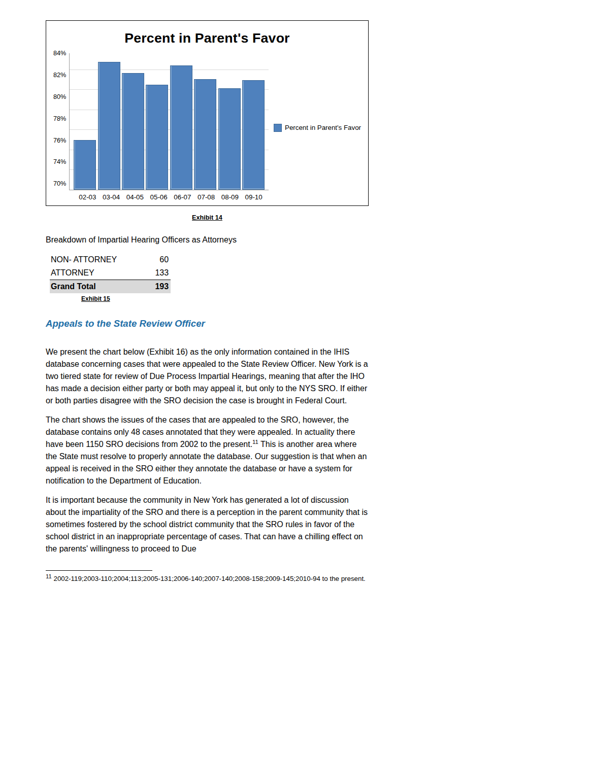Percent in Parent's Favor
84% 82% 80% 78% 76% 74% 70%
02-03 03-04 04-05 05-06 06-07 07-08 08-09 09-10
Percent in Parent's Favor
Exhibit 14
Breakdown of Impartial Hearing Officers as Attorneys
| NON- ATTORNEY | 60 |
| ATTORNEY | 133 |
| Grand Total | 193 |
Exhibit 15
Appeals to the State Review Officer
We present the chart below (Exhibit 16) as the only information contained in the IHIS database concerning cases that were appealed to the State Review Officer. New York is a two tiered state for review of Due Process Impartial Hearings, meaning that after the IHO has made a decision either party or both may appeal it, but only to the NYS SRO. If either or both parties disagree with the SRO decision the case is brought in Federal Court.
The chart shows the issues of the cases that are appealed to the SRO, however, the database contains only 48 cases annotated that they were appealed. In actuality there have been 1150 SRO decisions from 2002 to the present.11 This is another area where the State must resolve to properly annotate the database. Our suggestion is that when an appeal is received in the SRO either they annotate the database or have a system for notification to the Department of Education.
It is important because the community in New York has generated a lot of discussion about the impartiality of the SRO and there is a perception in the parent community that is sometimes fostered by the school district community that the SRO rules in favor of the school district in an inappropriate percentage of cases. That can have a chilling effect on the parents' willingness to proceed to Due
11 2002-119;2003-110;2004;113;2005-131;2006-140;2007-140;2008-158;2009-145;2010-94 to the present.